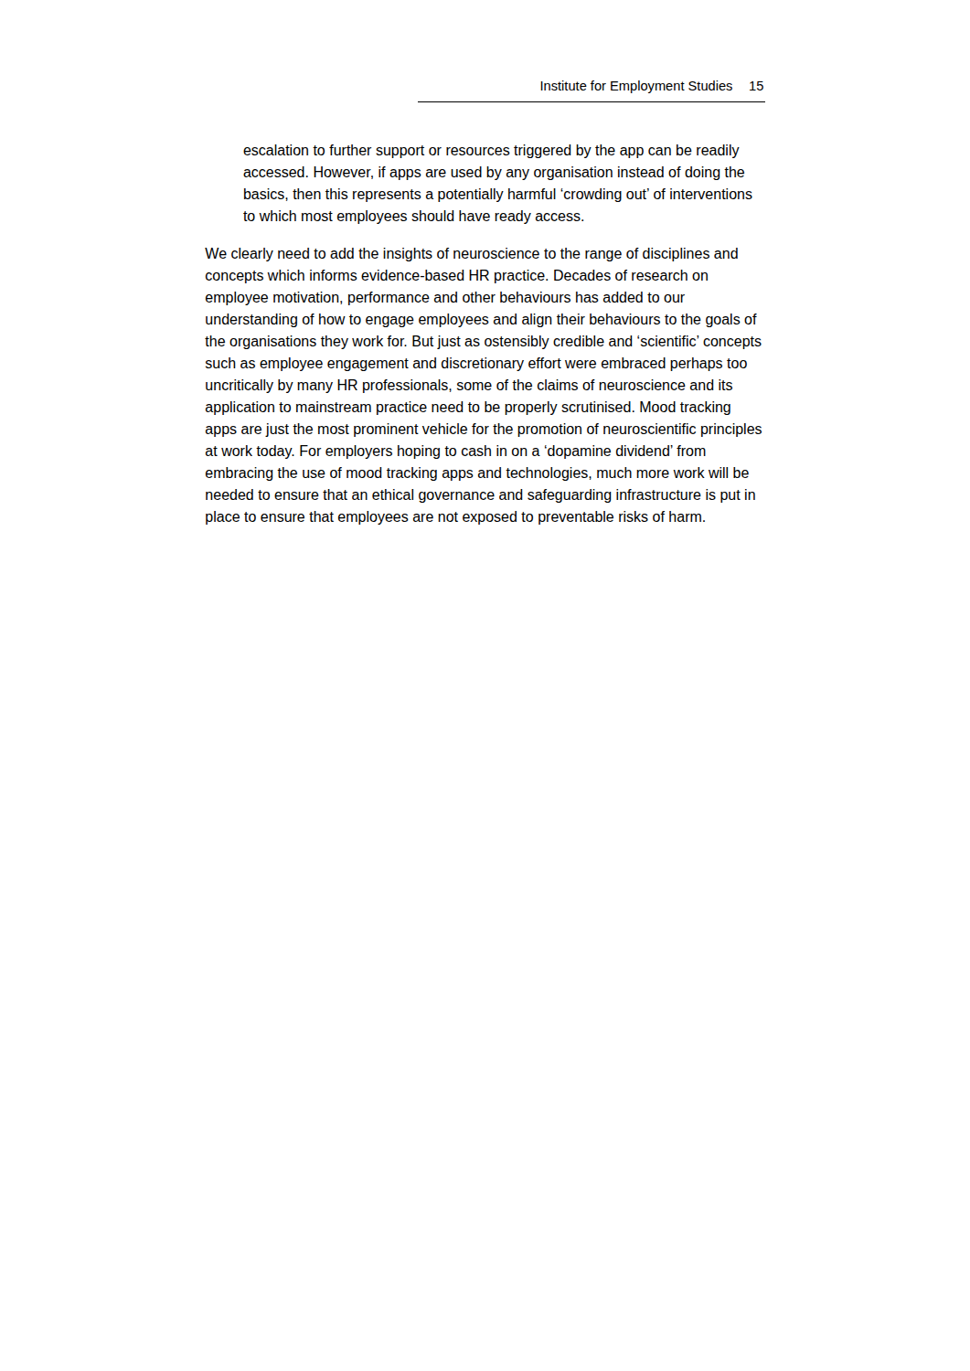Institute for Employment Studies 15
escalation to further support or resources triggered by the app can be readily accessed. However, if apps are used by any organisation instead of doing the basics, then this represents a potentially harmful ‘crowding out’ of interventions to which most employees should have ready access.
We clearly need to add the insights of neuroscience to the range of disciplines and concepts which informs evidence-based HR practice. Decades of research on employee motivation, performance and other behaviours has added to our understanding of how to engage employees and align their behaviours to the goals of the organisations they work for. But just as ostensibly credible and ‘scientific’ concepts such as employee engagement and discretionary effort were embraced perhaps too uncritically by many HR professionals, some of the claims of neuroscience and its application to mainstream practice need to be properly scrutinised. Mood tracking apps are just the most prominent vehicle for the promotion of neuroscientific principles at work today. For employers hoping to cash in on a ‘dopamine dividend’ from embracing the use of mood tracking apps and technologies, much more work will be needed to ensure that an ethical governance and safeguarding infrastructure is put in place to ensure that employees are not exposed to preventable risks of harm.